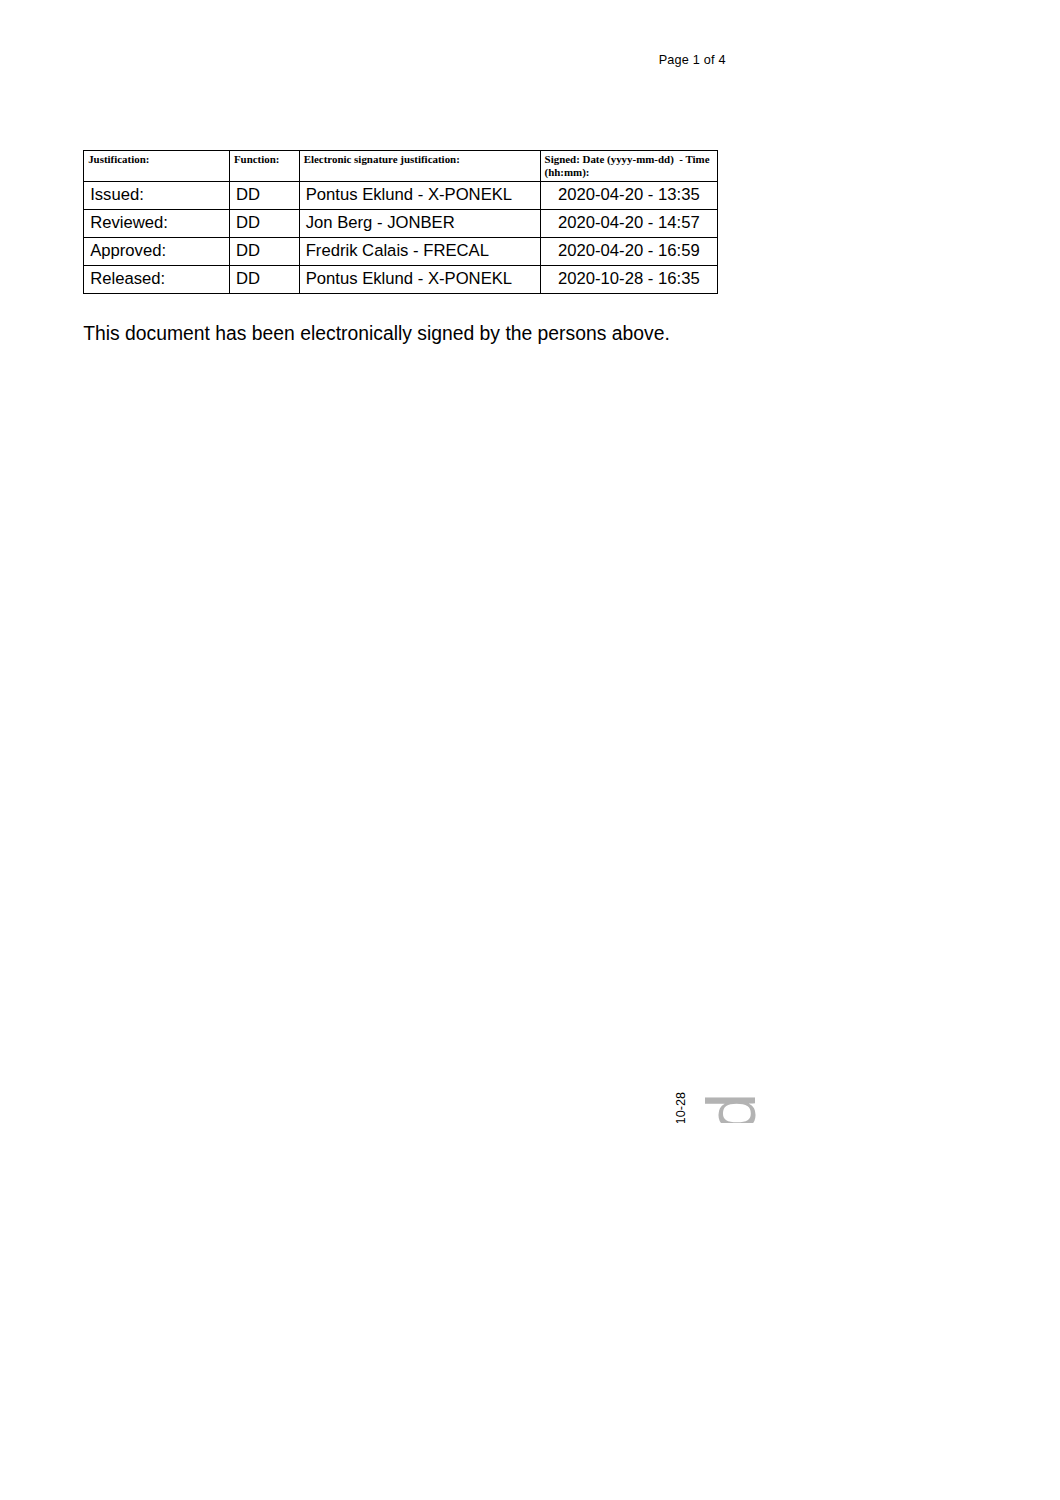Page 1 of 4
| Justification: | Function: | Electronic signature justification: | Signed: Date (yyyy-mm-dd) - Time (hh:mm): |
| --- | --- | --- | --- |
| Issued: | DD | Pontus Eklund - X-PONEKL | 2020-04-20 - 13:35 |
| Reviewed: | DD | Jon Berg - JONBER | 2020-04-20 - 14:57 |
| Approved: | DD | Fredrik Calais - FRECAL | 2020-04-20 - 16:59 |
| Released: | DD | Pontus Eklund - X-PONEKL | 2020-10-28 - 16:35 |
This document has been electronically signed by the persons above.
Released
Document No: 10000035860 Edition: 09 Release date: 2020-10-28